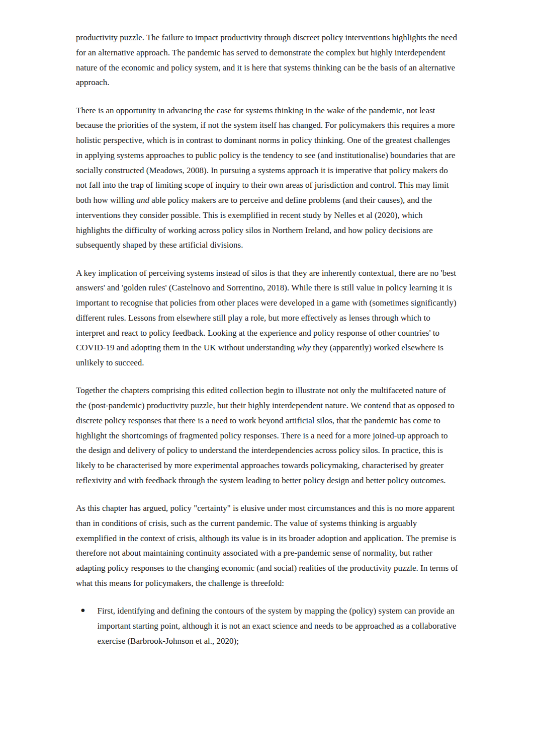productivity puzzle. The failure to impact productivity through discreet policy interventions highlights the need for an alternative approach. The pandemic has served to demonstrate the complex but highly interdependent nature of the economic and policy system, and it is here that systems thinking can be the basis of an alternative approach.
There is an opportunity in advancing the case for systems thinking in the wake of the pandemic, not least because the priorities of the system, if not the system itself has changed. For policymakers this requires a more holistic perspective, which is in contrast to dominant norms in policy thinking. One of the greatest challenges in applying systems approaches to public policy is the tendency to see (and institutionalise) boundaries that are socially constructed (Meadows, 2008). In pursuing a systems approach it is imperative that policy makers do not fall into the trap of limiting scope of inquiry to their own areas of jurisdiction and control. This may limit both how willing and able policy makers are to perceive and define problems (and their causes), and the interventions they consider possible. This is exemplified in recent study by Nelles et al (2020), which highlights the difficulty of working across policy silos in Northern Ireland, and how policy decisions are subsequently shaped by these artificial divisions.
A key implication of perceiving systems instead of silos is that they are inherently contextual, there are no 'best answers' and 'golden rules' (Castelnovo and Sorrentino, 2018). While there is still value in policy learning it is important to recognise that policies from other places were developed in a game with (sometimes significantly) different rules. Lessons from elsewhere still play a role, but more effectively as lenses through which to interpret and react to policy feedback. Looking at the experience and policy response of other countries' to COVID-19 and adopting them in the UK without understanding why they (apparently) worked elsewhere is unlikely to succeed.
Together the chapters comprising this edited collection begin to illustrate not only the multifaceted nature of the (post-pandemic) productivity puzzle, but their highly interdependent nature. We contend that as opposed to discrete policy responses that there is a need to work beyond artificial silos, that the pandemic has come to highlight the shortcomings of fragmented policy responses. There is a need for a more joined-up approach to the design and delivery of policy to understand the interdependencies across policy silos. In practice, this is likely to be characterised by more experimental approaches towards policymaking, characterised by greater reflexivity and with feedback through the system leading to better policy design and better policy outcomes.
As this chapter has argued, policy "certainty" is elusive under most circumstances and this is no more apparent than in conditions of crisis, such as the current pandemic. The value of systems thinking is arguably exemplified in the context of crisis, although its value is in its broader adoption and application. The premise is therefore not about maintaining continuity associated with a pre-pandemic sense of normality, but rather adapting policy responses to the changing economic (and social) realities of the productivity puzzle. In terms of what this means for policymakers, the challenge is threefold:
First, identifying and defining the contours of the system by mapping the (policy) system can provide an important starting point, although it is not an exact science and needs to be approached as a collaborative exercise (Barbrook-Johnson et al., 2020);